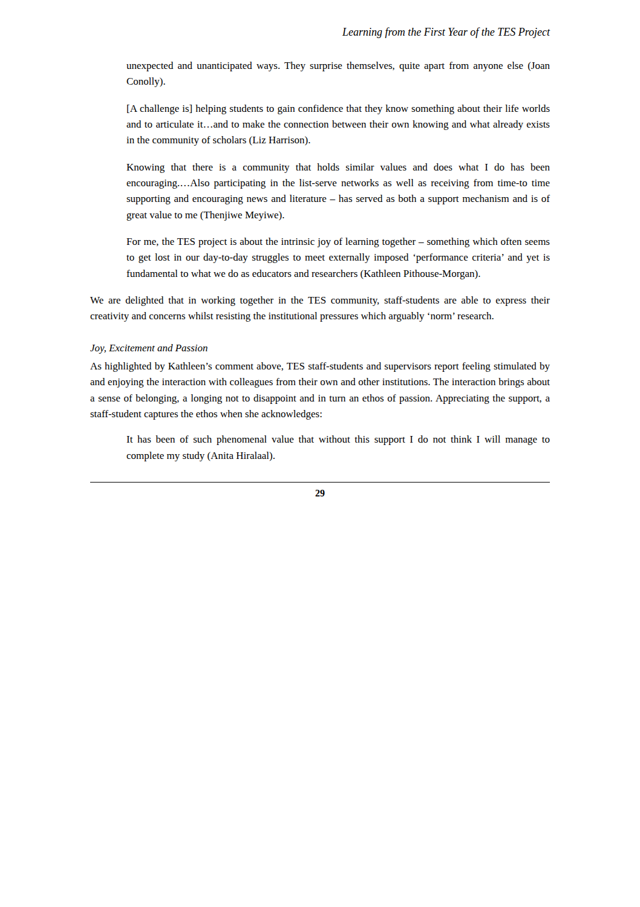Learning from the First Year of the TES Project
unexpected and unanticipated ways. They surprise themselves, quite apart from anyone else (Joan Conolly).
[A challenge is] helping students to gain confidence that they know something about their life worlds and to articulate it…and to make the connection between their own knowing and what already exists in the community of scholars (Liz Harrison).
Knowing that there is a community that holds similar values and does what I do has been encouraging.…Also participating in the list-serve networks as well as receiving from time-to time supporting and encouraging news and literature – has served as both a support mechanism and is of great value to me (Thenjiwe Meyiwe).
For me, the TES project is about the intrinsic joy of learning together – something which often seems to get lost in our day-to-day struggles to meet externally imposed ‘performance criteria’ and yet is fundamental to what we do as educators and researchers (Kathleen Pithouse-Morgan).
We are delighted that in working together in the TES community, staff-students are able to express their creativity and concerns whilst resisting the institutional pressures which arguably ‘norm’ research.
Joy, Excitement and Passion
As highlighted by Kathleen’s comment above, TES staff-students and supervisors report feeling stimulated by and enjoying the interaction with colleagues from their own and other institutions. The interaction brings about a sense of belonging, a longing not to disappoint and in turn an ethos of passion. Appreciating the support, a staff-student captures the ethos when she acknowledges:
It has been of such phenomenal value that without this support I do not think I will manage to complete my study (Anita Hiralaal).
29